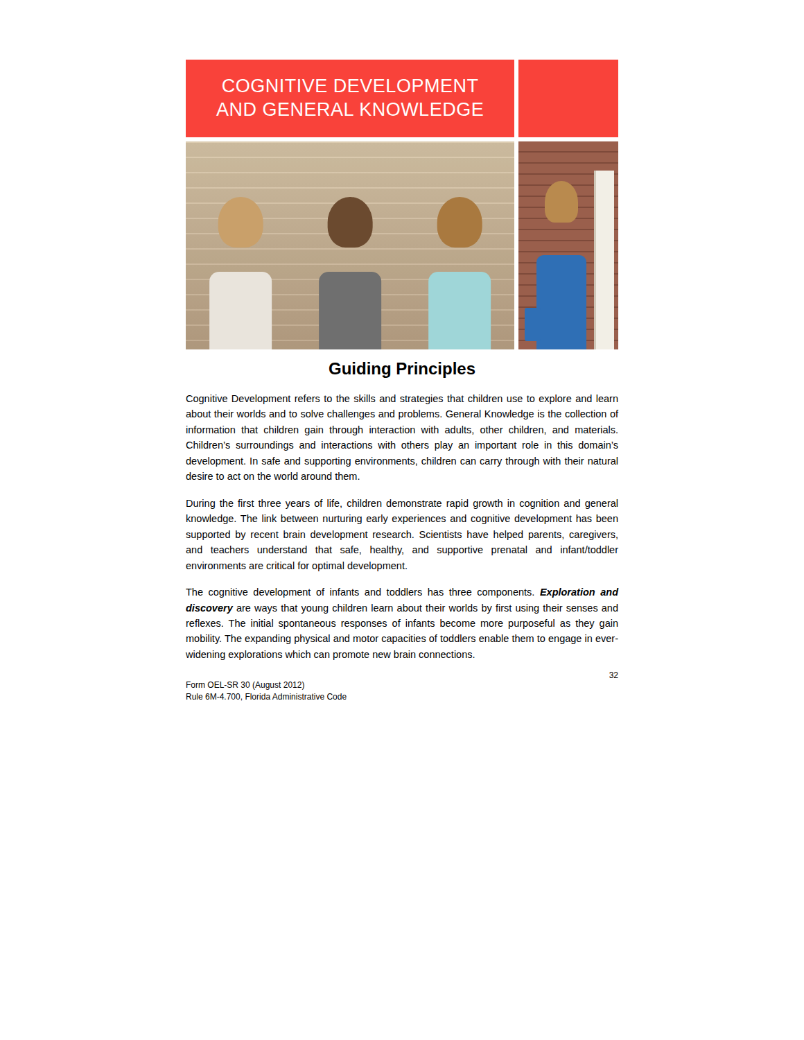COGNITIVE DEVELOPMENT
AND GENERAL KNOWLEDGE
Guiding Principles
Cognitive Development refers to the skills and strategies that children use to explore and learn about their worlds and to solve challenges and problems. General Knowledge is the collection of information that children gain through interaction with adults, other children, and materials. Children’s surroundings and interactions with others play an important role in this domain’s development. In safe and supporting environments, children can carry through with their natural desire to act on the world around them.
During the first three years of life, children demonstrate rapid growth in cognition and general knowledge. The link between nurturing early experiences and cognitive development has been supported by recent brain development research. Scientists have helped parents, caregivers, and teachers understand that safe, healthy, and supportive prenatal and infant/toddler environments are critical for optimal development.
The cognitive development of infants and toddlers has three components. Exploration and discovery are ways that young children learn about their worlds by first using their senses and reflexes. The initial spontaneous responses of infants become more purposeful as they gain mobility. The expanding physical and motor capacities of toddlers enable them to engage in ever-widening explorations which can promote new brain connections.
32
Form OEL-SR 30 (August 2012)
Rule 6M-4.700, Florida Administrative Code